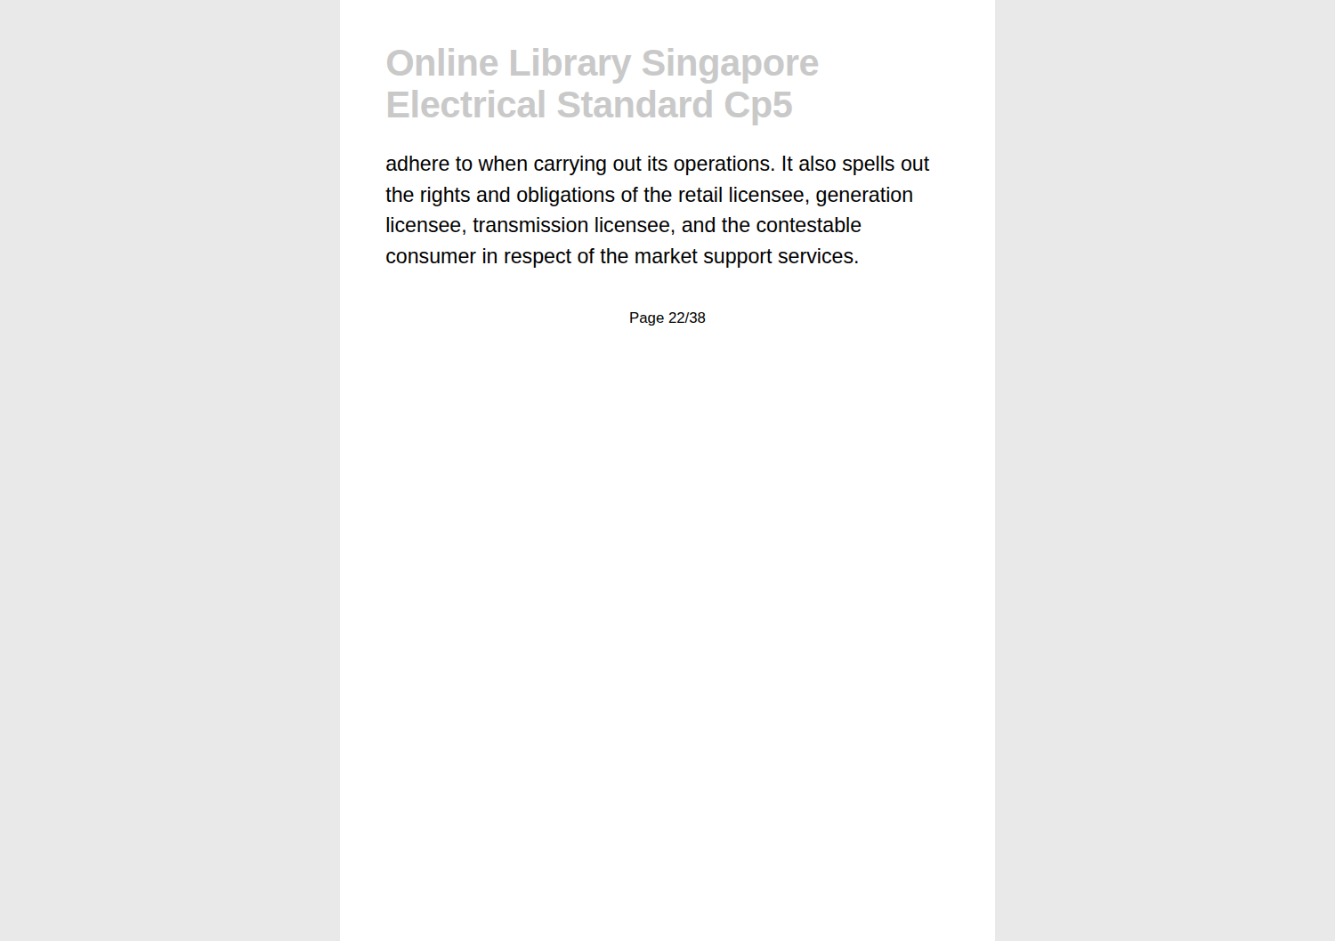Online Library Singapore Electrical Standard Cp5
adhere to when carrying out its operations. It also spells out the rights and obligations of the retail licensee, generation licensee, transmission licensee, and the contestable consumer in respect of the market support services.
Page 22/38